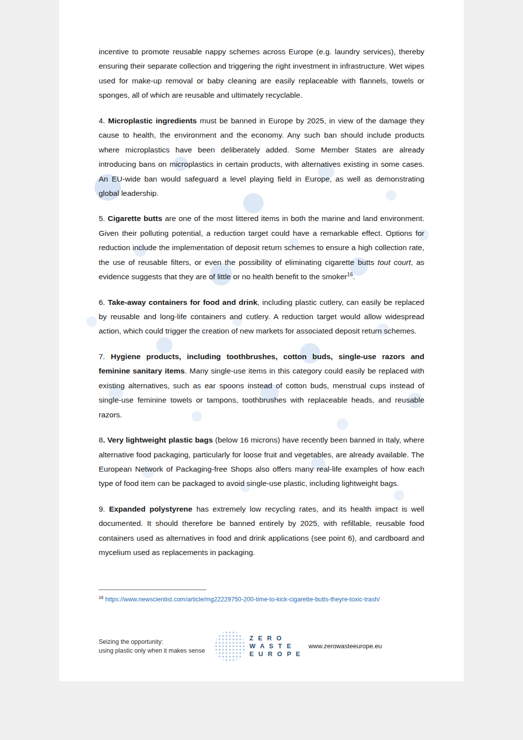incentive to promote reusable nappy schemes across Europe (e.g. laundry services), thereby ensuring their separate collection and triggering the right investment in infrastructure. Wet wipes used for make-up removal or baby cleaning are easily replaceable with flannels, towels or sponges, all of which are reusable and ultimately recyclable.
4. Microplastic ingredients must be banned in Europe by 2025, in view of the damage they cause to health, the environment and the economy. Any such ban should include products where microplastics have been deliberately added. Some Member States are already introducing bans on microplastics in certain products, with alternatives existing in some cases. An EU-wide ban would safeguard a level playing field in Europe, as well as demonstrating global leadership.
5. Cigarette butts are one of the most littered items in both the marine and land environment. Given their polluting potential, a reduction target could have a remarkable effect. Options for reduction include the implementation of deposit return schemes to ensure a high collection rate, the use of reusable filters, or even the possibility of eliminating cigarette butts tout court, as evidence suggests that they are of little or no health benefit to the smoker16.
6. Take-away containers for food and drink, including plastic cutlery, can easily be replaced by reusable and long-life containers and cutlery. A reduction target would allow widespread action, which could trigger the creation of new markets for associated deposit return schemes.
7. Hygiene products, including toothbrushes, cotton buds, single-use razors and feminine sanitary items. Many single-use items in this category could easily be replaced with existing alternatives, such as ear spoons instead of cotton buds, menstrual cups instead of single-use feminine towels or tampons, toothbrushes with replaceable heads, and reusable razors.
8. Very lightweight plastic bags (below 16 microns) have recently been banned in Italy, where alternative food packaging, particularly for loose fruit and vegetables, are already available. The European Network of Packaging-free Shops also offers many real-life examples of how each type of food item can be packaged to avoid single-use plastic, including lightweight bags.
9. Expanded polystyrene has extremely low recycling rates, and its health impact is well documented. It should therefore be banned entirely by 2025, with refillable, reusable food containers used as alternatives in food and drink applications (see point 6), and cardboard and mycelium used as replacements in packaging.
16 https://www.newscientist.com/article/mg22229750-200-time-to-kick-cigarette-butts-theyre-toxic-trash/
Seizing the opportunity:
using plastic only when it makes sense
Z E R O
W A S T E
E U R O P E
www.zerowasteeurope.eu